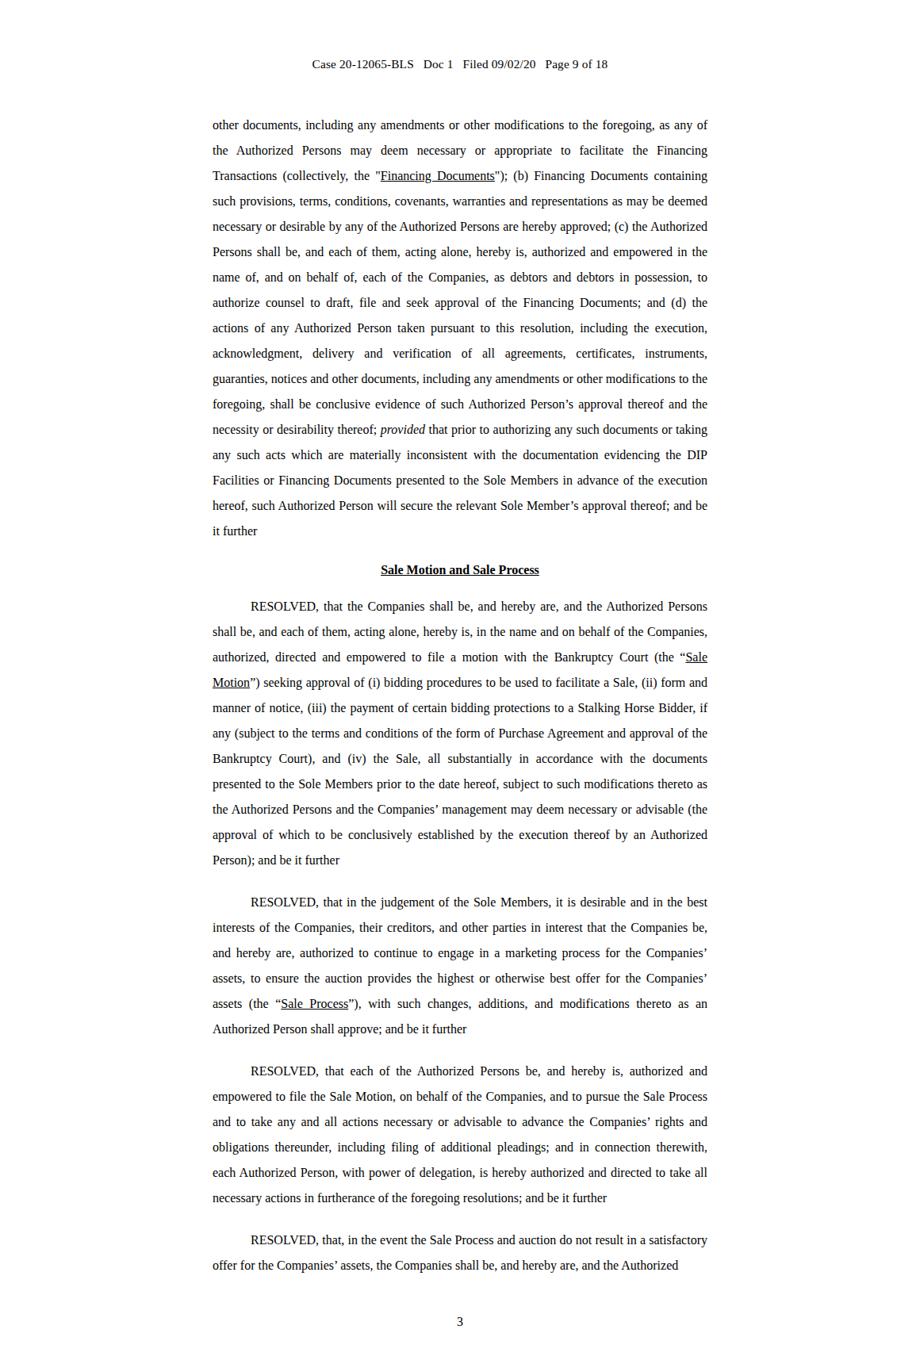Case 20-12065-BLS Doc 1 Filed 09/02/20 Page 9 of 18
other documents, including any amendments or other modifications to the foregoing, as any of the Authorized Persons may deem necessary or appropriate to facilitate the Financing Transactions (collectively, the "Financing Documents"); (b) Financing Documents containing such provisions, terms, conditions, covenants, warranties and representations as may be deemed necessary or desirable by any of the Authorized Persons are hereby approved; (c) the Authorized Persons shall be, and each of them, acting alone, hereby is, authorized and empowered in the name of, and on behalf of, each of the Companies, as debtors and debtors in possession, to authorize counsel to draft, file and seek approval of the Financing Documents; and (d) the actions of any Authorized Person taken pursuant to this resolution, including the execution, acknowledgment, delivery and verification of all agreements, certificates, instruments, guaranties, notices and other documents, including any amendments or other modifications to the foregoing, shall be conclusive evidence of such Authorized Person’s approval thereof and the necessity or desirability thereof; provided that prior to authorizing any such documents or taking any such acts which are materially inconsistent with the documentation evidencing the DIP Facilities or Financing Documents presented to the Sole Members in advance of the execution hereof, such Authorized Person will secure the relevant Sole Member’s approval thereof; and be it further
Sale Motion and Sale Process
RESOLVED, that the Companies shall be, and hereby are, and the Authorized Persons shall be, and each of them, acting alone, hereby is, in the name and on behalf of the Companies, authorized, directed and empowered to file a motion with the Bankruptcy Court (the “Sale Motion”) seeking approval of (i) bidding procedures to be used to facilitate a Sale, (ii) form and manner of notice, (iii) the payment of certain bidding protections to a Stalking Horse Bidder, if any (subject to the terms and conditions of the form of Purchase Agreement and approval of the Bankruptcy Court), and (iv) the Sale, all substantially in accordance with the documents presented to the Sole Members prior to the date hereof, subject to such modifications thereto as the Authorized Persons and the Companies’ management may deem necessary or advisable (the approval of which to be conclusively established by the execution thereof by an Authorized Person); and be it further
RESOLVED, that in the judgement of the Sole Members, it is desirable and in the best interests of the Companies, their creditors, and other parties in interest that the Companies be, and hereby are, authorized to continue to engage in a marketing process for the Companies’ assets, to ensure the auction provides the highest or otherwise best offer for the Companies’ assets (the “Sale Process”), with such changes, additions, and modifications thereto as an Authorized Person shall approve; and be it further
RESOLVED, that each of the Authorized Persons be, and hereby is, authorized and empowered to file the Sale Motion, on behalf of the Companies, and to pursue the Sale Process and to take any and all actions necessary or advisable to advance the Companies’ rights and obligations thereunder, including filing of additional pleadings; and in connection therewith, each Authorized Person, with power of delegation, is hereby authorized and directed to take all necessary actions in furtherance of the foregoing resolutions; and be it further
RESOLVED, that, in the event the Sale Process and auction do not result in a satisfactory offer for the Companies’ assets, the Companies shall be, and hereby are, and the Authorized
3